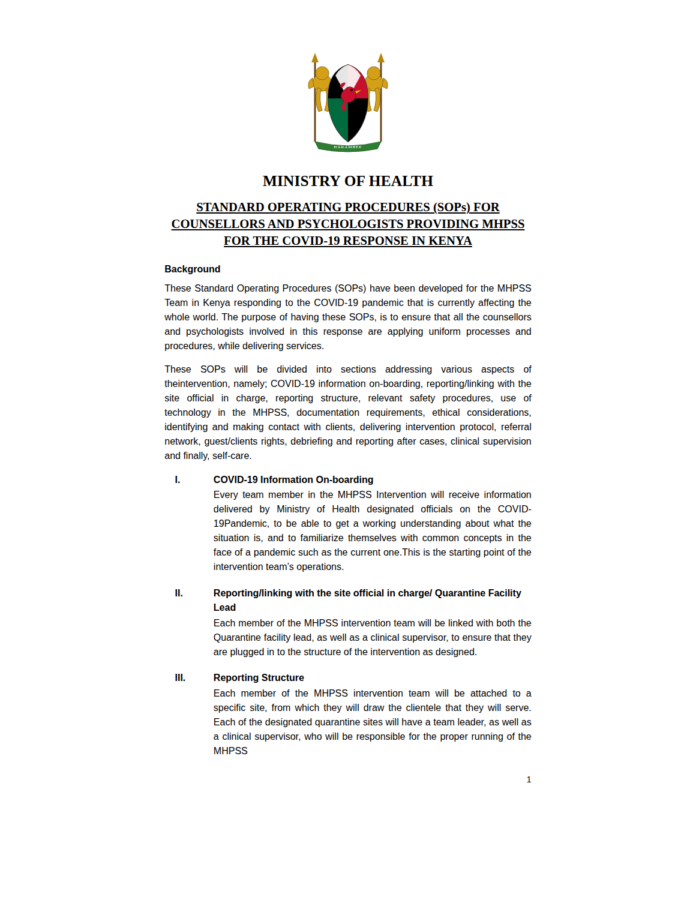HARAMBEE
MINISTRY OF HEALTH
STANDARD OPERATING PROCEDURES (SOPs) FOR COUNSELLORS AND PSYCHOLOGISTS PROVIDING MHPSS FOR THE COVID-19 RESPONSE IN KENYA
Background
These Standard Operating Procedures (SOPs) have been developed for the MHPSS Team in Kenya responding to the COVID-19 pandemic that is currently affecting the whole world. The purpose of having these SOPs, is to ensure that all the counsellors and psychologists involved in this response are applying uniform processes and procedures, while delivering services.
These SOPs will be divided into sections addressing various aspects of theintervention, namely; COVID-19 information on-boarding, reporting/linking with the site official in charge, reporting structure, relevant safety procedures, use of technology in the MHPSS, documentation requirements, ethical considerations, identifying and making contact with clients, delivering intervention protocol, referral network, guest/clients rights, debriefing and reporting after cases, clinical supervision and finally, self-care.
COVID-19 Information On-boarding Every team member in the MHPSS Intervention will receive information delivered by Ministry of Health designated officials on the COVID-19Pandemic, to be able to get a working understanding about what the situation is, and to familiarize themselves with common concepts in the face of a pandemic such as the current one.This is the starting point of the intervention team’s operations.
Reporting/linking with the site official in charge/ Quarantine Facility Lead Each member of the MHPSS intervention team will be linked with both the Quarantine facility lead, as well as a clinical supervisor, to ensure that they are plugged in to the structure of the intervention as designed.
Reporting Structure Each member of the MHPSS intervention team will be attached to a specific site, from which they will draw the clientele that they will serve. Each of the designated quarantine sites will have a team leader, as well as a clinical supervisor, who will be responsible for the proper running of the MHPSS
1